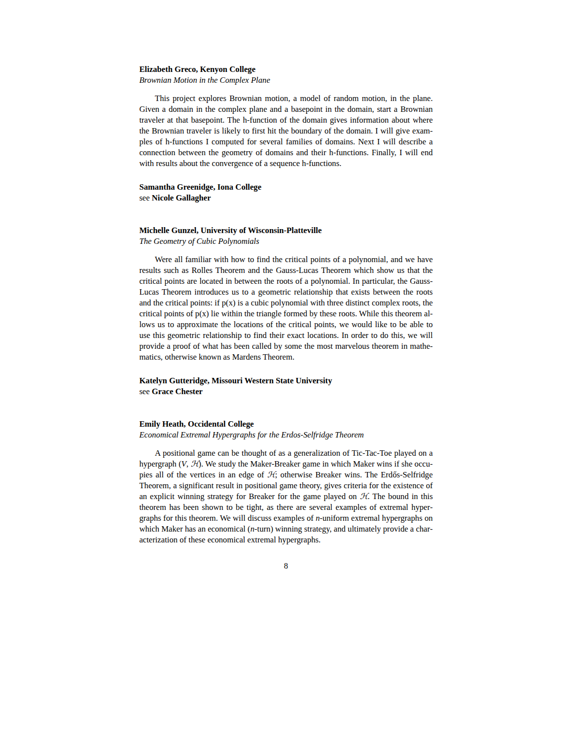Elizabeth Greco, Kenyon College
Brownian Motion in the Complex Plane
This project explores Brownian motion, a model of random motion, in the plane. Given a domain in the complex plane and a basepoint in the domain, start a Brownian traveler at that basepoint. The h-function of the domain gives information about where the Brownian traveler is likely to first hit the boundary of the domain. I will give examples of h-functions I computed for several families of domains. Next I will describe a connection between the geometry of domains and their h-functions. Finally, I will end with results about the convergence of a sequence h-functions.
Samantha Greenidge, Iona College
see Nicole Gallagher
Michelle Gunzel, University of Wisconsin-Platteville
The Geometry of Cubic Polynomials
Were all familiar with how to find the critical points of a polynomial, and we have results such as Rolles Theorem and the Gauss-Lucas Theorem which show us that the critical points are located in between the roots of a polynomial. In particular, the Gauss-Lucas Theorem introduces us to a geometric relationship that exists between the roots and the critical points: if p(x) is a cubic polynomial with three distinct complex roots, the critical points of p(x) lie within the triangle formed by these roots. While this theorem allows us to approximate the locations of the critical points, we would like to be able to use this geometric relationship to find their exact locations. In order to do this, we will provide a proof of what has been called by some the most marvelous theorem in mathematics, otherwise known as Mardens Theorem.
Katelyn Gutteridge, Missouri Western State University
see Grace Chester
Emily Heath, Occidental College
Economical Extremal Hypergraphs for the Erdos-Selfridge Theorem
A positional game can be thought of as a generalization of Tic-Tac-Toe played on a hypergraph (V, ℋ). We study the Maker-Breaker game in which Maker wins if she occupies all of the vertices in an edge of ℋ; otherwise Breaker wins. The Erdős-Selfridge Theorem, a significant result in positional game theory, gives criteria for the existence of an explicit winning strategy for Breaker for the game played on ℋ. The bound in this theorem has been shown to be tight, as there are several examples of extremal hypergraphs for this theorem. We will discuss examples of n-uniform extremal hypergraphs on which Maker has an economical (n-turn) winning strategy, and ultimately provide a characterization of these economical extremal hypergraphs.
8